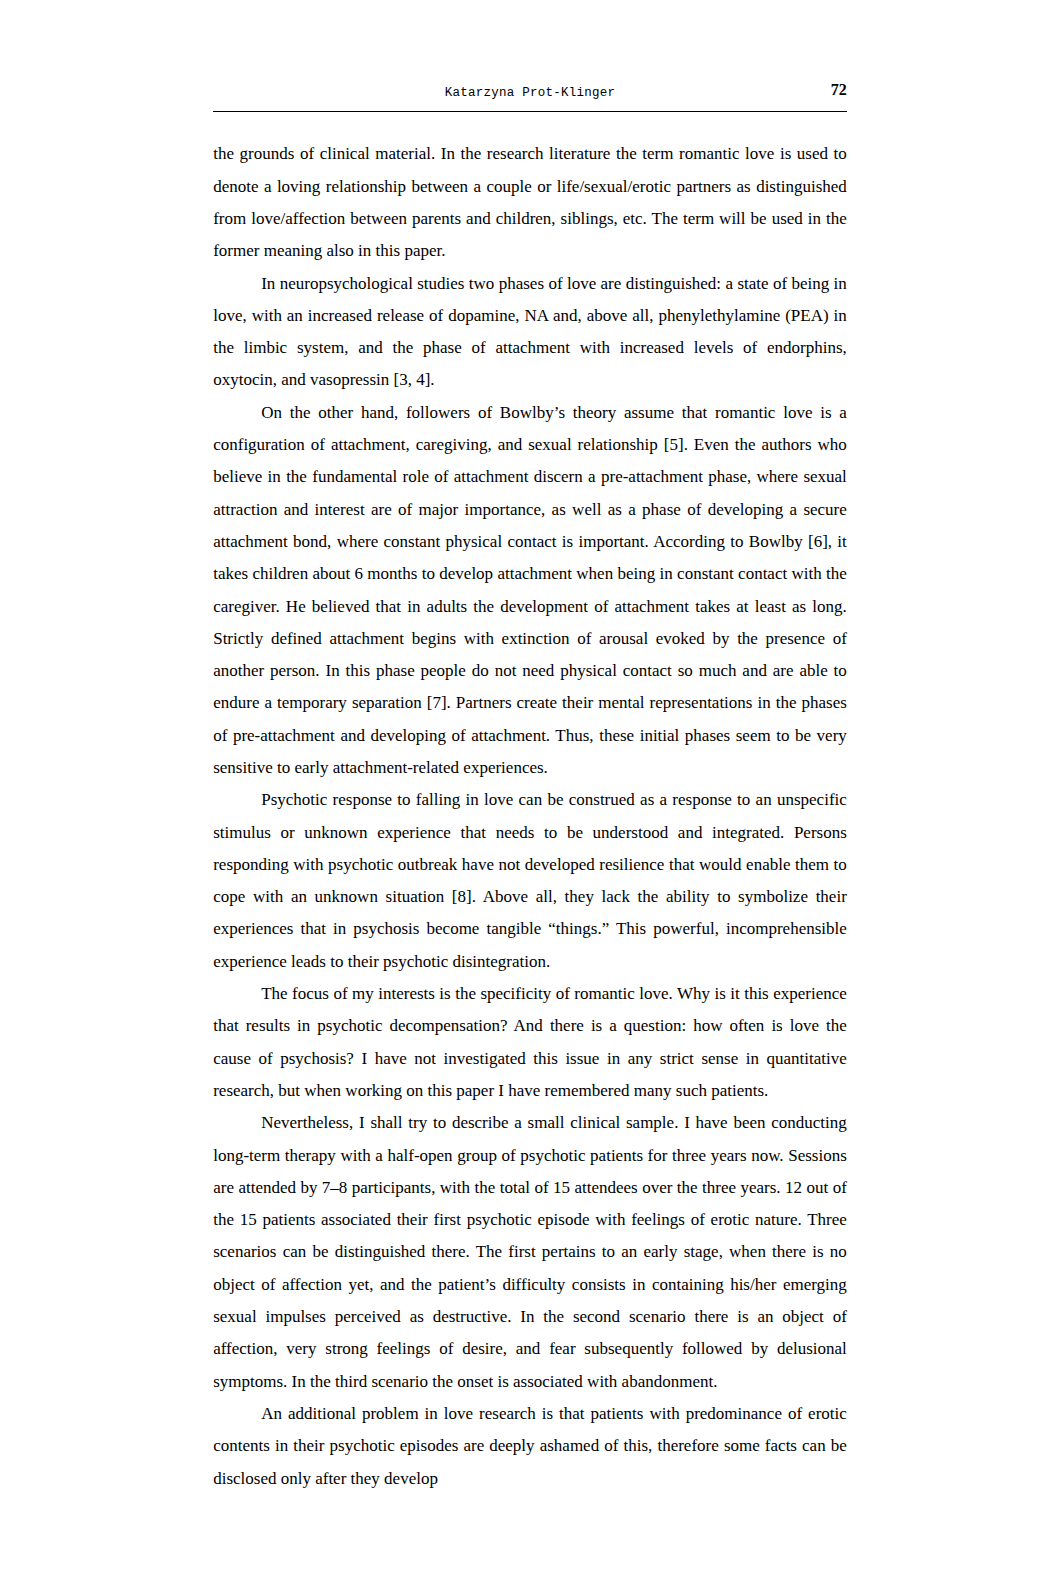Katarzyna Prot-Klinger 72
the grounds of clinical material. In the research literature the term romantic love is used to denote a loving relationship between a couple or life/sexual/erotic partners as distinguished from love/affection between parents and children, siblings, etc. The term will be used in the former meaning also in this paper.
In neuropsychological studies two phases of love are distinguished: a state of being in love, with an increased release of dopamine, NA and, above all, phenylethylamine (PEA) in the limbic system, and the phase of attachment with increased levels of endorphins, oxytocin, and vasopressin [3, 4].
On the other hand, followers of Bowlby’s theory assume that romantic love is a configuration of attachment, caregiving, and sexual relationship [5]. Even the authors who believe in the fundamental role of attachment discern a pre-attachment phase, where sexual attraction and interest are of major importance, as well as a phase of developing a secure attachment bond, where constant physical contact is important. According to Bowlby [6], it takes children about 6 months to develop attachment when being in constant contact with the caregiver. He believed that in adults the development of attachment takes at least as long. Strictly defined attachment begins with extinction of arousal evoked by the presence of another person. In this phase people do not need physical contact so much and are able to endure a temporary separation [7]. Partners create their mental representations in the phases of pre-attachment and developing of attachment. Thus, these initial phases seem to be very sensitive to early attachment-related experiences.
Psychotic response to falling in love can be construed as a response to an unspecific stimulus or unknown experience that needs to be understood and integrated. Persons responding with psychotic outbreak have not developed resilience that would enable them to cope with an unknown situation [8]. Above all, they lack the ability to symbolize their experiences that in psychosis become tangible “things.” This powerful, incomprehensible experience leads to their psychotic disintegration.
The focus of my interests is the specificity of romantic love. Why is it this experience that results in psychotic decompensation? And there is a question: how often is love the cause of psychosis? I have not investigated this issue in any strict sense in quantitative research, but when working on this paper I have remembered many such patients.
Nevertheless, I shall try to describe a small clinical sample. I have been conducting long-term therapy with a half-open group of psychotic patients for three years now. Sessions are attended by 7–8 participants, with the total of 15 attendees over the three years. 12 out of the 15 patients associated their first psychotic episode with feelings of erotic nature. Three scenarios can be distinguished there. The first pertains to an early stage, when there is no object of affection yet, and the patient’s difficulty consists in containing his/her emerging sexual impulses perceived as destructive. In the second scenario there is an object of affection, very strong feelings of desire, and fear subsequently followed by delusional symptoms. In the third scenario the onset is associated with abandonment.
An additional problem in love research is that patients with predominance of erotic contents in their psychotic episodes are deeply ashamed of this, therefore some facts can be disclosed only after they develop